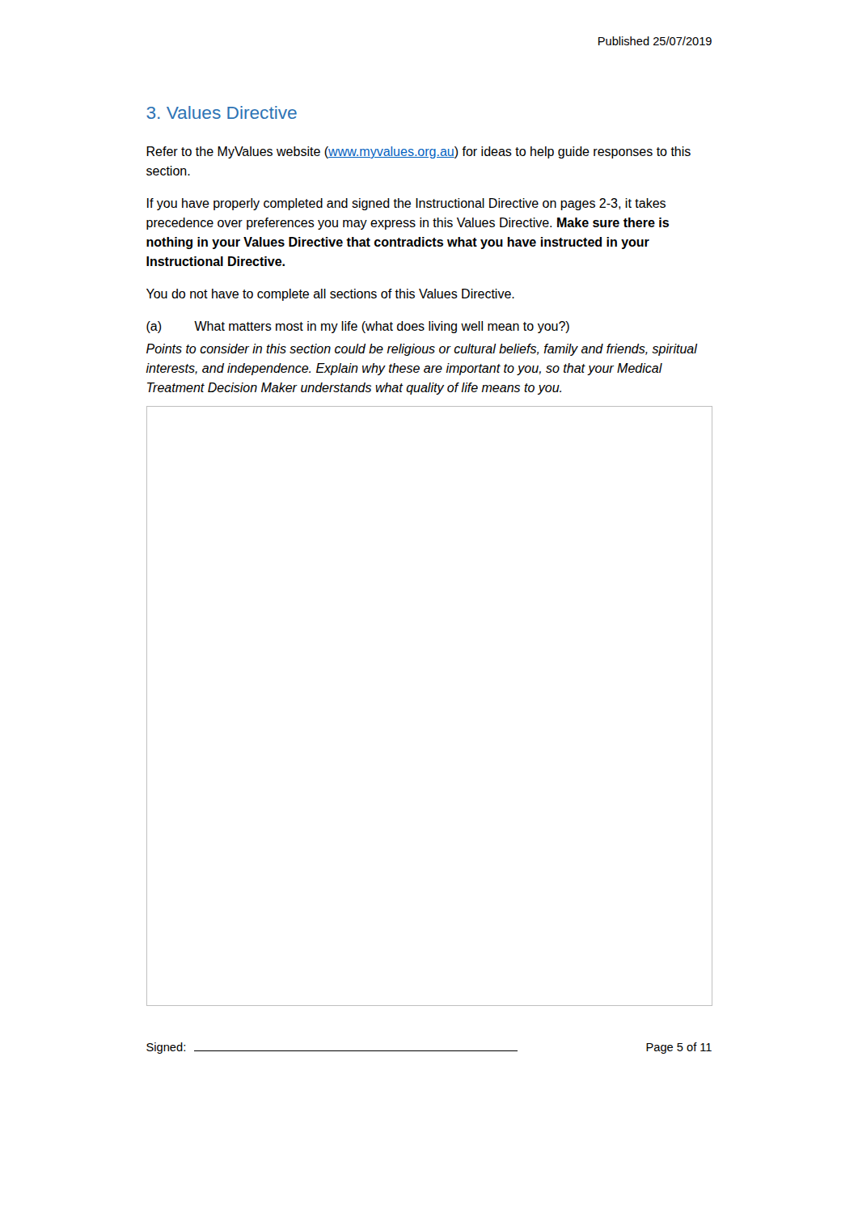Published 25/07/2019
3. Values Directive
Refer to the MyValues website (www.myvalues.org.au) for ideas to help guide responses to this section.
If you have properly completed and signed the Instructional Directive on pages 2-3, it takes precedence over preferences you may express in this Values Directive. Make sure there is nothing in your Values Directive that contradicts what you have instructed in your Instructional Directive.
You do not have to complete all sections of this Values Directive.
(a) What matters most in my life (what does living well mean to you?)
Points to consider in this section could be religious or cultural beliefs, family and friends, spiritual interests, and independence. Explain why these are important to you, so that your Medical Treatment Decision Maker understands what quality of life means to you.
Signed:
Page 5 of 11